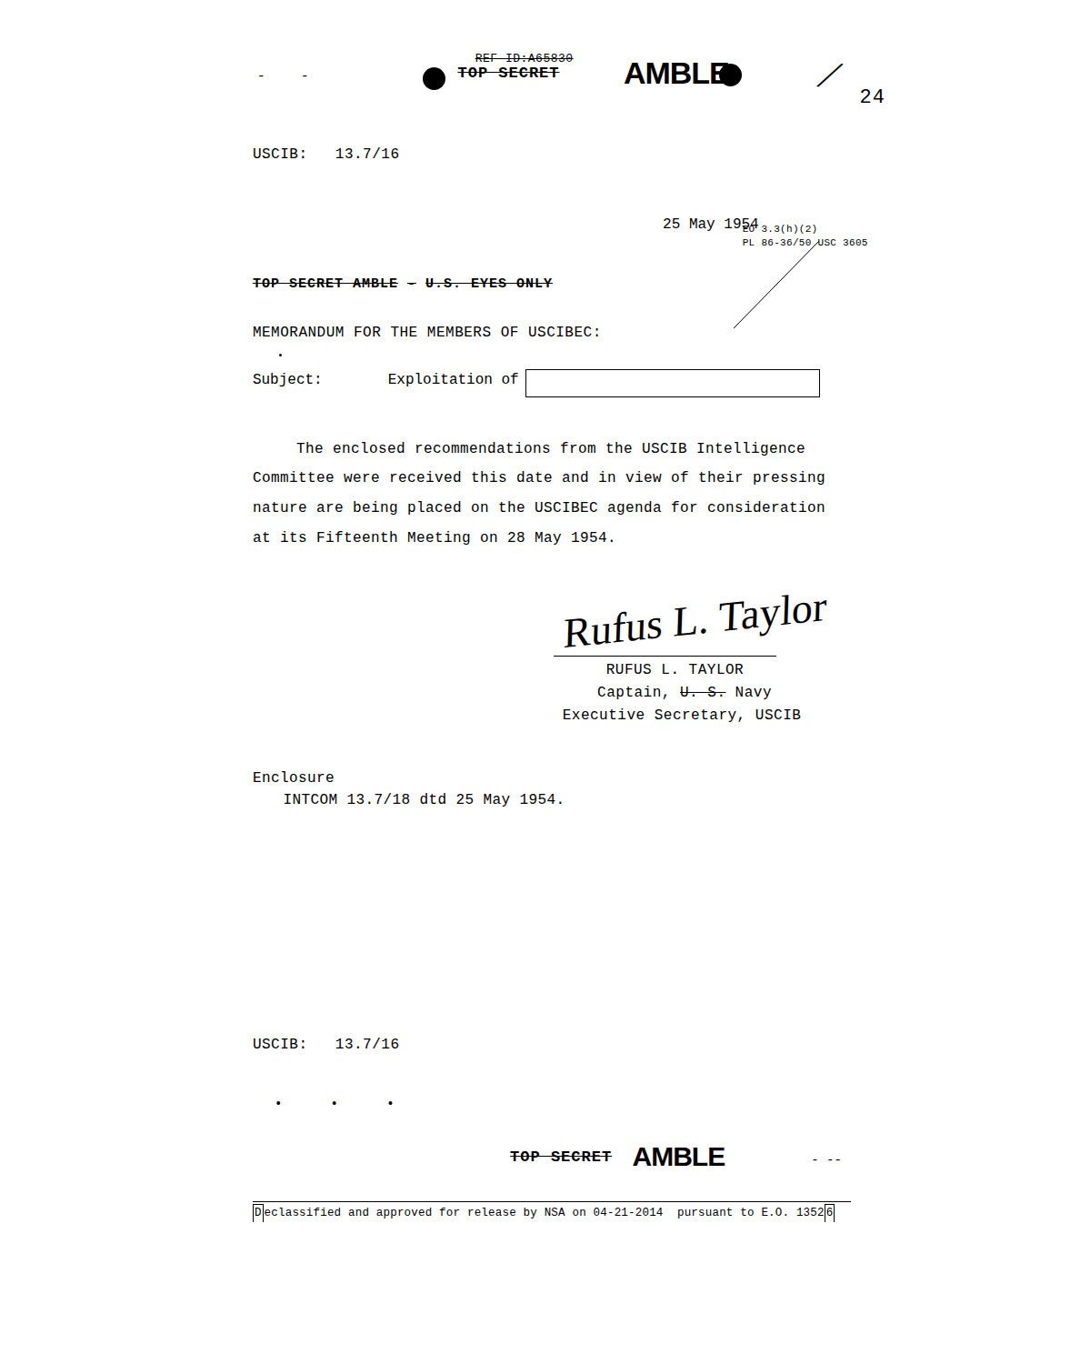- - REF ID:A65830 TOP SECRET AMBLE
∕ 24
USCIB: 13.7/16
25 May 1954
EO 3.3(h)(2)
PL 86-36/50 USC 3605
TOP SECRET AMBLE - U.S. EYES ONLY
MEMORANDUM FOR THE MEMBERS OF USCIBEC:
Subject: Exploitation of
The enclosed recommendations from the USCIB Intelligence Committee were received this date and in view of their pressing nature are being placed on the USCIBEC agenda for consideration at its Fifteenth Meeting on 28 May 1954.
Rufus L. Taylor RUFUS L. TAYLOR Captain, U. S. Navy Executive Secretary, USCIB
Enclosure
INTCOM 13.7/18 dtd 25 May 1954.
USCIB: 13.7/16
• • •
TOP SECRET AMBLE - --
Declassified and approved for release by NSA on 04-21-2014 pursuant to E.O. 13526